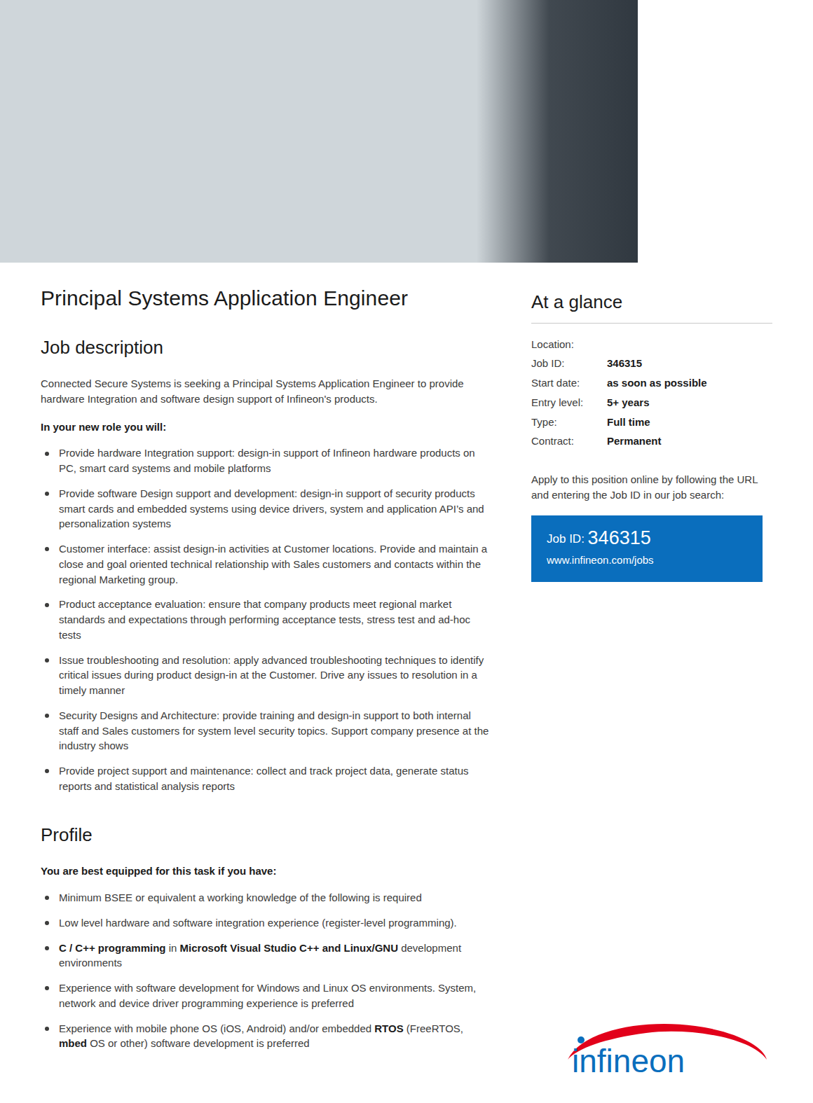Principal Systems Application Engineer
Job description
Connected Secure Systems is seeking a Principal Systems Application Engineer to provide hardware Integration and software design support of Infineon's products.
In your new role you will:
Provide hardware Integration support: design-in support of Infineon hardware products on PC, smart card systems and mobile platforms
Provide software Design support and development: design-in support of security products smart cards and embedded systems using device drivers, system and application API’s and personalization systems
Customer interface: assist design-in activities at Customer locations. Provide and maintain a close and goal oriented technical relationship with Sales customers and contacts within the regional Marketing group.
Product acceptance evaluation: ensure that company products meet regional market standards and expectations through performing acceptance tests, stress test and ad-hoc tests
Issue troubleshooting and resolution: apply advanced troubleshooting techniques to identify critical issues during product design-in at the Customer. Drive any issues to resolution in a timely manner
Security Designs and Architecture: provide training and design-in support to both internal staff and Sales customers for system level security topics. Support company presence at the industry shows
Provide project support and maintenance: collect and track project data, generate status reports and statistical analysis reports
Profile
You are best equipped for this task if you have:
Minimum BSEE or equivalent a working knowledge of the following is required
Low level hardware and software integration experience (register-level programming).
C / C++ programming in Microsoft Visual Studio C++ and Linux/GNU development environments
Experience with software development for Windows and Linux OS environments. System, network and device driver programming experience is preferred
Experience with mobile phone OS (iOS, Android) and/or embedded RTOS (FreeRTOS, mbed OS or other) software development is preferred
At a glance
| Location: | |
| Job ID: | 346315 |
| Start date: | as soon as possible |
| Entry level: | 5+ years |
| Type: | Full time |
| Contract: | Permanent |
Apply to this position online by following the URL and entering the Job ID in our job search:
Job ID: 346315
www.infineon.com/jobs
infineon